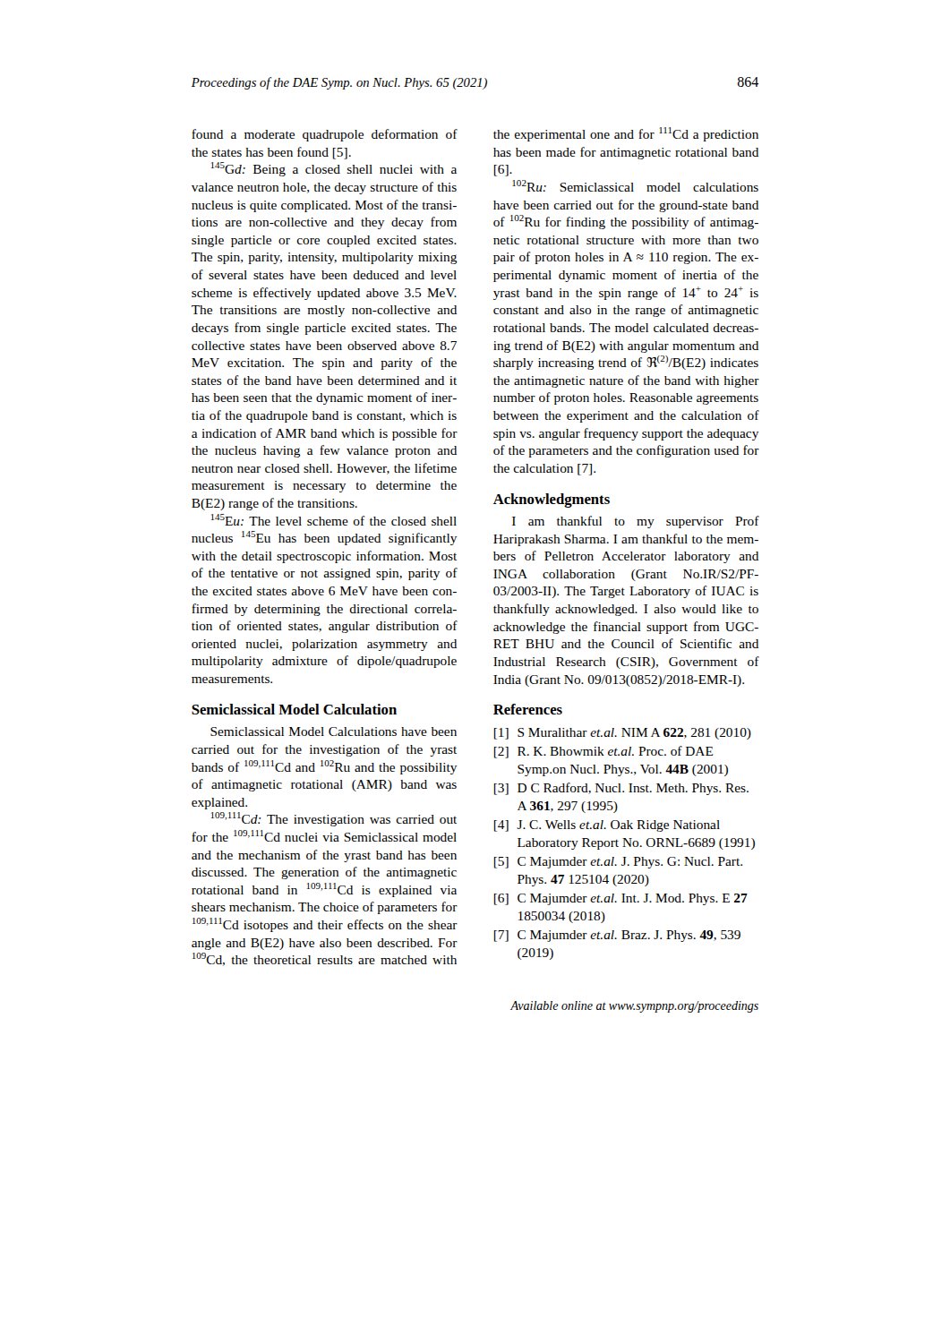Proceedings of the DAE Symp. on Nucl. Phys. 65 (2021) 864
found a moderate quadrupole deformation of the states has been found [5].
145Gd: Being a closed shell nuclei with a valance neutron hole, the decay structure of this nucleus is quite complicated. Most of the transitions are non-collective and they decay from single particle or core coupled excited states. The spin, parity, intensity, multipolarity mixing of several states have been deduced and level scheme is effectively updated above 3.5 MeV. The transitions are mostly non-collective and decays from single particle excited states. The collective states have been observed above 8.7 MeV excitation. The spin and parity of the states of the band have been determined and it has been seen that the dynamic moment of inertia of the quadrupole band is constant, which is a indication of AMR band which is possible for the nucleus having a few valance proton and neutron near closed shell. However, the lifetime measurement is necessary to determine the B(E2) range of the transitions.
145Eu: The level scheme of the closed shell nucleus 145Eu has been updated significantly with the detail spectroscopic information. Most of the tentative or not assigned spin, parity of the excited states above 6 MeV have been confirmed by determining the directional correlation of oriented states, angular distribution of oriented nuclei, polarization asymmetry and multipolarity admixture of dipole/quadrupole measurements.
Semiclassical Model Calculation
Semiclassical Model Calculations have been carried out for the investigation of the yrast bands of 109,111Cd and 102Ru and the possibility of antimagnetic rotational (AMR) band was explained.
109,111Cd: The investigation was carried out for the 109,111Cd nuclei via Semiclassical model and the mechanism of the yrast band has been discussed. The generation of the antimagnetic rotational band in 109,111Cd is explained via shears mechanism. The choice of parameters for 109,111Cd isotopes and their effects on the shear angle and B(E2) have also been described. For 109Cd, the theoretical results are matched with the experimental one and for 111Cd a prediction has been made for antimagnetic rotational band [6].
102Ru: Semiclassical model calculations have been carried out for the ground-state band of 102Ru for finding the possibility of antimagnetic rotational structure with more than two pair of proton holes in A ≈ 110 region. The experimental dynamic moment of inertia of the yrast band in the spin range of 14+ to 24+ is constant and also in the range of antimagnetic rotational bands. The model calculated decreasing trend of B(E2) with angular momentum and sharply increasing trend of ℜ(2)/B(E2) indicates the antimagnetic nature of the band with higher number of proton holes. Reasonable agreements between the experiment and the calculation of spin vs. angular frequency support the adequacy of the parameters and the configuration used for the calculation [7].
Acknowledgments
I am thankful to my supervisor Prof Hariprakash Sharma. I am thankful to the members of Pelletron Accelerator laboratory and INGA collaboration (Grant No.IR/S2/PF-03/2003-II). The Target Laboratory of IUAC is thankfully acknowledged. I also would like to acknowledge the financial support from UGC-RET BHU and the Council of Scientific and Industrial Research (CSIR), Government of India (Grant No. 09/013(0852)/2018-EMR-I).
References
S Muralithar et.al. NIM A 622, 281 (2010)
R. K. Bhowmik et.al. Proc. of DAE Symp.on Nucl. Phys., Vol. 44B (2001)
D C Radford, Nucl. Inst. Meth. Phys. Res. A 361, 297 (1995)
J. C. Wells et.al. Oak Ridge National Laboratory Report No. ORNL-6689 (1991)
C Majumder et.al. J. Phys. G: Nucl. Part. Phys. 47 125104 (2020)
C Majumder et.al. Int. J. Mod. Phys. E 27 1850034 (2018)
C Majumder et.al. Braz. J. Phys. 49, 539 (2019)
Available online at www.sympnp.org/proceedings